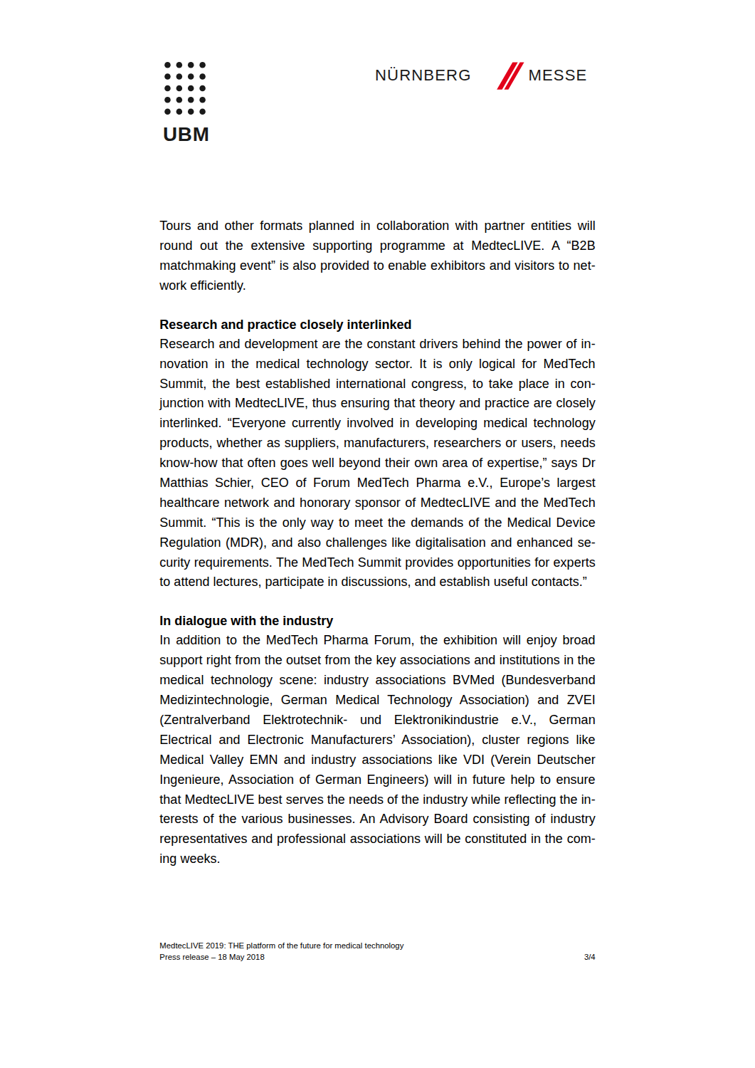UBM
NÜRNBERG MESSE
Tours and other formats planned in collaboration with partner entities will round out the extensive supporting programme at MedtecLIVE. A “B2B matchmaking event” is also provided to enable exhibitors and visitors to network efficiently.
Research and practice closely interlinked
Research and development are the constant drivers behind the power of innovation in the medical technology sector. It is only logical for MedTech Summit, the best established international congress, to take place in conjunction with MedtecLIVE, thus ensuring that theory and practice are closely interlinked. “Everyone currently involved in developing medical technology products, whether as suppliers, manufacturers, researchers or users, needs know-how that often goes well beyond their own area of expertise,” says Dr Matthias Schier, CEO of Forum MedTech Pharma e.V., Europe’s largest healthcare network and honorary sponsor of MedtecLIVE and the MedTech Summit. “This is the only way to meet the demands of the Medical Device Regulation (MDR), and also challenges like digitalisation and enhanced security requirements. The MedTech Summit provides opportunities for experts to attend lectures, participate in discussions, and establish useful contacts.”
In dialogue with the industry
In addition to the MedTech Pharma Forum, the exhibition will enjoy broad support right from the outset from the key associations and institutions in the medical technology scene: industry associations BVMed (Bundesverband Medizintechnologie, German Medical Technology Association) and ZVEI (Zentralverband Elektrotechnik- und Elektronikindustrie e.V., German Electrical and Electronic Manufacturers’ Association), cluster regions like Medical Valley EMN and industry associations like VDI (Verein Deutscher Ingenieure, Association of German Engineers) will in future help to ensure that MedtecLIVE best serves the needs of the industry while reflecting the interests of the various businesses. An Advisory Board consisting of industry representatives and professional associations will be constituted in the coming weeks.
MedtecLIVE 2019: THE platform of the future for medical technology
Press release – 18 May 20183/4